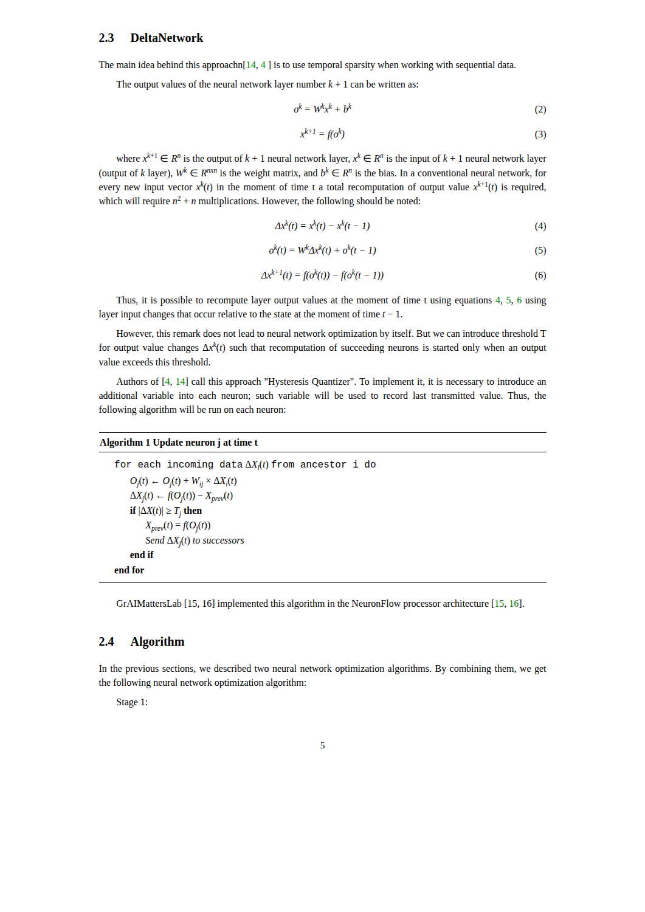2.3 DeltaNetwork
The main idea behind this approachn[14, 4 ] is to use temporal sparsity when working with sequential data.
The output values of the neural network layer number k + 1 can be written as:
ok = Wkxk + bk (2)
xk+1 = f(ok) (3)
where xk+1 ∈ Rn is the output of k + 1 neural network layer, xk ∈ Rn is the input of k + 1 neural network layer (output of k layer), Wk ∈ Rnxn is the weight matrix, and bk ∈ Rn is the bias. In a conventional neural network, for every new input vector xk(t) in the moment of time t a total recomputation of output value xk+1(t) is required, which will require n2 + n multiplications. However, the following should be noted:
Δxk(t) = xk(t) − xk(t − 1) (4)
ok(t) = Wk Δxk(t) + ok(t − 1) (5)
Δxk+1(t) = f(ok(t)) − f(ok(t − 1)) (6)
Thus, it is possible to recompute layer output values at the moment of time t using equations 4, 5, 6 using layer input changes that occur relative to the state at the moment of time t − 1.
However, this remark does not lead to neural network optimization by itself. But we can introduce threshold T for output value changes Δxk(t) such that recomputation of succeeding neurons is started only when an output value exceeds this threshold.
Authors of [4, 14] call this approach "Hysteresis Quantizer". To implement it, it is necessary to introduce an additional variable into each neuron; such variable will be used to record last transmitted value. Thus, the following algorithm will be run on each neuron:
Algorithm 1 Update neuron j at time t
for each incoming data ΔXi(t) from ancestor i do
Oj(t) ← Oj(t) + Wij × ΔXi(t)
ΔXj(t) ← f(Oj(t)) − Xprev(t)
if |ΔX(t)| ≥ Tj then
Xprev(t) = f(Oj(t))
Send ΔXj(t) to successors
end if
end for
GrAIMattersLab [15, 16] implemented this algorithm in the NeuronFlow processor architecture [15, 16].
2.4 Algorithm
In the previous sections, we described two neural network optimization algorithms. By combining them, we get the following neural network optimization algorithm:
Stage 1:
5